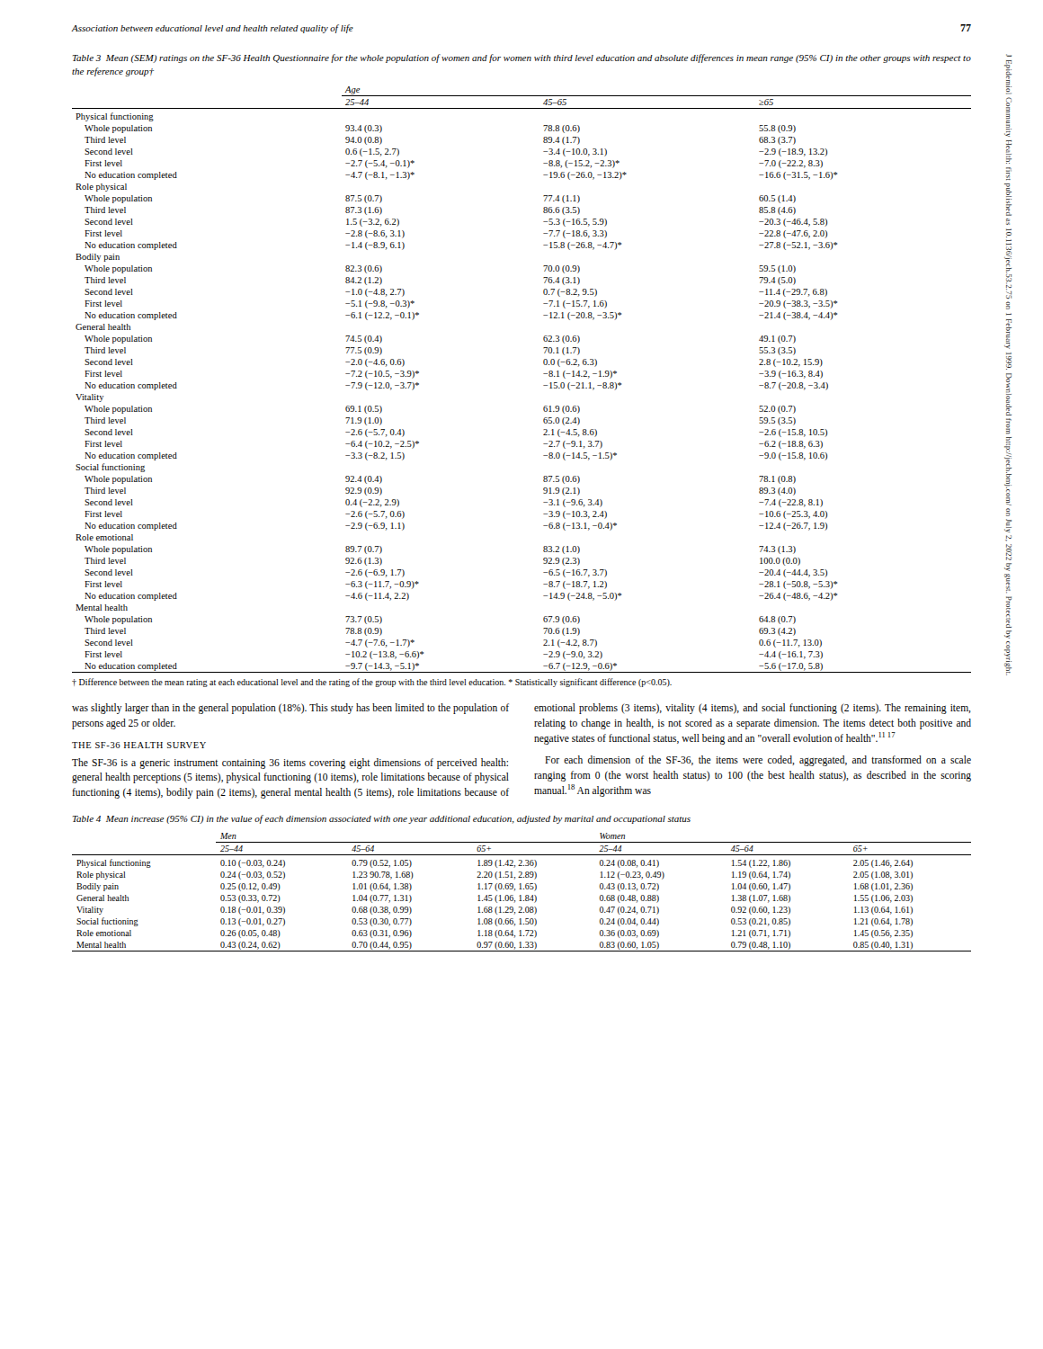Association between educational level and health related quality of life
77
J Epidemiol Community Health: first published as 10.1136/jech.53.2.75 on 1 February 1999. Downloaded from http://jech.bmj.com/ on July 2, 2022 by guest. Protected by copyright.
Table 3 Mean (SEM) ratings on the SF-36 Health Questionnaire for the whole population of women and for women with third level education and absolute differences in mean range (95% CI) in the other groups with respect to the reference group†
| | Age |
| --- | --- |
| | 25–44 | 45–65 | ≥65 |
| Physical functioning | | | |
| Whole population | 93.4 (0.3) | 78.8 (0.6) | 55.8 (0.9) |
| Third level | 94.0 (0.8) | 89.4 (1.7) | 68.3 (3.7) |
| Second level | 0.6 (−1.5, 2.7) | −3.4 (−10.0, 3.1) | −2.9 (−18.9, 13.2) |
| First level | −2.7 (−5.4, −0.1)* | −8.8, (−15.2, −2.3)* | −7.0 (−22.2, 8.3) |
| No education completed | −4.7 (−8.1, −1.3)* | −19.6 (−26.0, −13.2)* | −16.6 (−31.5, −1.6)* |
| Role physical | | | |
| Whole population | 87.5 (0.7) | 77.4 (1.1) | 60.5 (1.4) |
| Third level | 87.3 (1.6) | 86.6 (3.5) | 85.8 (4.6) |
| Second level | 1.5 (−3.2, 6.2) | −5.3 (−16.5, 5.9) | −20.3 (−46.4, 5.8) |
| First level | −2.8 (−8.6, 3.1) | −7.7 (−18.6, 3.3) | −22.8 (−47.6, 2.0) |
| No education completed | −1.4 (−8.9, 6.1) | −15.8 (−26.8, −4.7)* | −27.8 (−52.1, −3.6)* |
| Bodily pain | | | |
| Whole population | 82.3 (0.6) | 70.0 (0.9) | 59.5 (1.0) |
| Third level | 84.2 (1.2) | 76.4 (3.1) | 79.4 (5.0) |
| Second level | −1.0 (−4.8, 2.7) | 0.7 (−8.2, 9.5) | −11.4 (−29.7, 6.8) |
| First level | −5.1 (−9.8, −0.3)* | −7.1 (−15.7, 1.6) | −20.9 (−38.3, −3.5)* |
| No education completed | −6.1 (−12.2, −0.1)* | −12.1 (−20.8, −3.5)* | −21.4 (−38.4, −4.4)* |
| General health | | | |
| Whole population | 74.5 (0.4) | 62.3 (0.6) | 49.1 (0.7) |
| Third level | 77.5 (0.9) | 70.1 (1.7) | 55.3 (3.5) |
| Second level | −2.0 (−4.6, 0.6) | 0.0 (−6.2, 6.3) | 2.8 (−10.2, 15.9) |
| First level | −7.2 (−10.5, −3.9)* | −8.1 (−14.2, −1.9)* | −3.9 (−16.3, 8.4) |
| No education completed | −7.9 (−12.0, −3.7)* | −15.0 (−21.1, −8.8)* | −8.7 (−20.8, −3.4) |
| Vitality | | | |
| Whole population | 69.1 (0.5) | 61.9 (0.6) | 52.0 (0.7) |
| Third level | 71.9 (1.0) | 65.0 (2.4) | 59.5 (3.5) |
| Second level | −2.6 (−5.7, 0.4) | 2.1 (−4.5, 8.6) | −2.6 (−15.8, 10.5) |
| First level | −6.4 (−10.2, −2.5)* | −2.7 (−9.1, 3.7) | −6.2 (−18.8, 6.3) |
| No education completed | −3.3 (−8.2, 1.5) | −8.0 (−14.5, −1.5)* | −9.0 (−15.8, 10.6) |
| Social functioning | | | |
| Whole population | 92.4 (0.4) | 87.5 (0.6) | 78.1 (0.8) |
| Third level | 92.9 (0.9) | 91.9 (2.1) | 89.3 (4.0) |
| Second level | 0.4 (−2.2, 2.9) | −3.1 (−9.6, 3.4) | −7.4 (−22.8, 8.1) |
| First level | −2.6 (−5.7, 0.6) | −3.9 (−10.3, 2.4) | −10.6 (−25.3, 4.0) |
| No education completed | −2.9 (−6.9, 1.1) | −6.8 (−13.1, −0.4)* | −12.4 (−26.7, 1.9) |
| Role emotional | | | |
| Whole population | 89.7 (0.7) | 83.2 (1.0) | 74.3 (1.3) |
| Third level | 92.6 (1.3) | 92.9 (2.3) | 100.0 (0.0) |
| Second level | −2.6 (−6.9, 1.7) | −6.5 (−16.7, 3.7) | −20.4 (−44.4, 3.5) |
| First level | −6.3 (−11.7, −0.9)* | −8.7 (−18.7, 1.2) | −28.1 (−50.8, −5.3)* |
| No education completed | −4.6 (−11.4, 2.2) | −14.9 (−24.8, −5.0)* | −26.4 (−48.6, −4.2)* |
| Mental health | | | |
| Whole population | 73.7 (0.5) | 67.9 (0.6) | 64.8 (0.7) |
| Third level | 78.8 (0.9) | 70.6 (1.9) | 69.3 (4.2) |
| Second level | −4.7 (−7.6, −1.7)* | 2.1 (−4.2, 8.7) | 0.6 (−11.7, 13.0) |
| First level | −10.2 (−13.8, −6.6)* | −2.9 (−9.0, 3.2) | −4.4 (−16.1, 7.3) |
| No education completed | −9.7 (−14.3, −5.1)* | −6.7 (−12.9, −0.6)* | −5.6 (−17.0, 5.8) |
† Difference between the mean rating at each educational level and the rating of the group with the third level education. * Statistically significant difference (p<0.05).
was slightly larger than in the general population (18%). This study has been limited to the population of persons aged 25 or older.
The SF-36 Health Survey
The SF-36 is a generic instrument containing 36 items covering eight dimensions of perceived health: general health perceptions (5 items), physical functioning (10 items), role limitations because of physical functioning (4 items), bodily pain (2 items), general mental health (5 items), role limitations because of emotional problems (3 items), vitality (4 items), and social functioning (2 items). The remaining item, relating to change in health, is not scored as a separate dimension. The items detect both positive and negative states of functional status, well being and an "overall evolution of health".11 17
For each dimension of the SF-36, the items were coded, aggregated, and transformed on a scale ranging from 0 (the worst health status) to 100 (the best health status), as described in the scoring manual.18 An algorithm was
Table 4 Mean increase (95% CI) in the value of each dimension associated with one year additional education, adjusted by marital and occupational status
| | Men | Women |
| --- | --- | --- |
| | 25–44 | 45–64 | 65+ | 25–44 | 45–64 | 65+ |
| Physical functioning | 0.10 (−0.03, 0.24) | 0.79 (0.52, 1.05) | 1.89 (1.42, 2.36) | 0.24 (0.08, 0.41) | 1.54 (1.22, 1.86) | 2.05 (1.46, 2.64) |
| Role physical | 0.24 (−0.03, 0.52) | 1.23 90.78, 1.68) | 2.20 (1.51, 2.89) | 1.12 (−0.23, 0.49) | 1.19 (0.64, 1.74) | 2.05 (1.08, 3.01) |
| Bodily pain | 0.25 (0.12, 0.49) | 1.01 (0.64, 1.38) | 1.17 (0.69, 1.65) | 0.43 (0.13, 0.72) | 1.04 (0.60, 1.47) | 1.68 (1.01, 2.36) |
| General health | 0.53 (0.33, 0.72) | 1.04 (0.77, 1.31) | 1.45 (1.06, 1.84) | 0.68 (0.48, 0.88) | 1.38 (1.07, 1.68) | 1.55 (1.06, 2.03) |
| Vitality | 0.18 (−0.01, 0.39) | 0.68 (0.38, 0.99) | 1.68 (1.29, 2.08) | 0.47 (0.24, 0.71) | 0.92 (0.60, 1.23) | 1.13 (0.64, 1.61) |
| Social fuctioning | 0.13 (−0.01, 0.27) | 0.53 (0.30, 0.77) | 1.08 (0.66, 1.50) | 0.24 (0.04, 0.44) | 0.53 (0.21, 0.85) | 1.21 (0.64, 1.78) |
| Role emotional | 0.26 (0.05, 0.48) | 0.63 (0.31, 0.96) | 1.18 (0.64, 1.72) | 0.36 (0.03, 0.69) | 1.21 (0.71, 1.71) | 1.45 (0.56, 2.35) |
| Mental health | 0.43 (0.24, 0.62) | 0.70 (0.44, 0.95) | 0.97 (0.60, 1.33) | 0.83 (0.60, 1.05) | 0.79 (0.48, 1.10) | 0.85 (0.40, 1.31) |